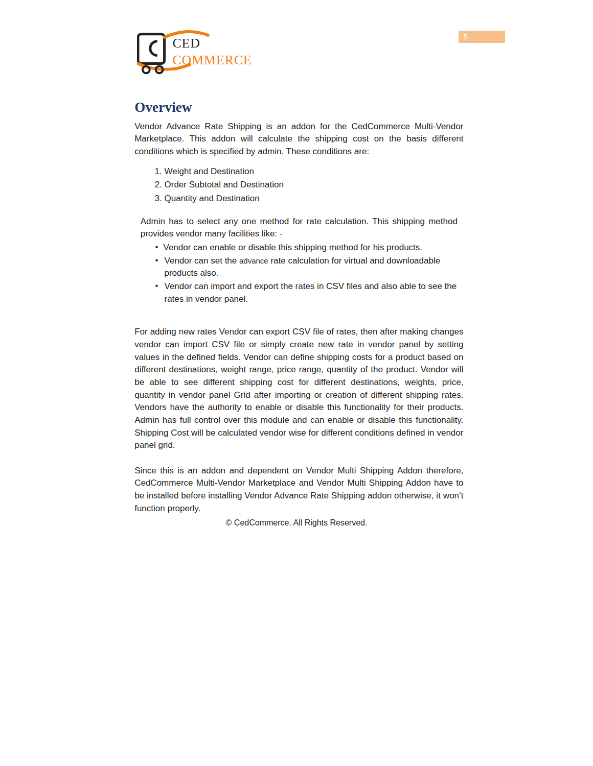5
CedCommerce CED COMMERCE
Overview
Vendor Advance Rate Shipping is an addon for the CedCommerce Multi-Vendor Marketplace. This addon will calculate the shipping cost on the basis different conditions which is specified by admin. These conditions are:
Weight and Destination
Order Subtotal and Destination
Quantity and Destination
Admin has to select any one method for rate calculation. This shipping method provides vendor many facilities like: -
Vendor can enable or disable this shipping method for his products.
Vendor can set the advance rate calculation for virtual and downloadable products also.
Vendor can import and export the rates in CSV files and also able to see the rates in vendor panel.
For adding new rates Vendor can export CSV file of rates, then after making changes vendor can import CSV file or simply create new rate in vendor panel by setting values in the defined fields. Vendor can define shipping costs for a product based on different destinations, weight range, price range, quantity of the product. Vendor will be able to see different shipping cost for different destinations, weights, price, quantity in vendor panel Grid after importing or creation of different shipping rates. Vendors have the authority to enable or disable this functionality for their products. Admin has full control over this module and can enable or disable this functionality. Shipping Cost will be calculated vendor wise for different conditions defined in vendor panel grid.
Since this is an addon and dependent on Vendor Multi Shipping Addon therefore, CedCommerce Multi-Vendor Marketplace and Vendor Multi Shipping Addon have to be installed before installing Vendor Advance Rate Shipping addon otherwise, it won’t function properly.
© CedCommerce. All Rights Reserved.